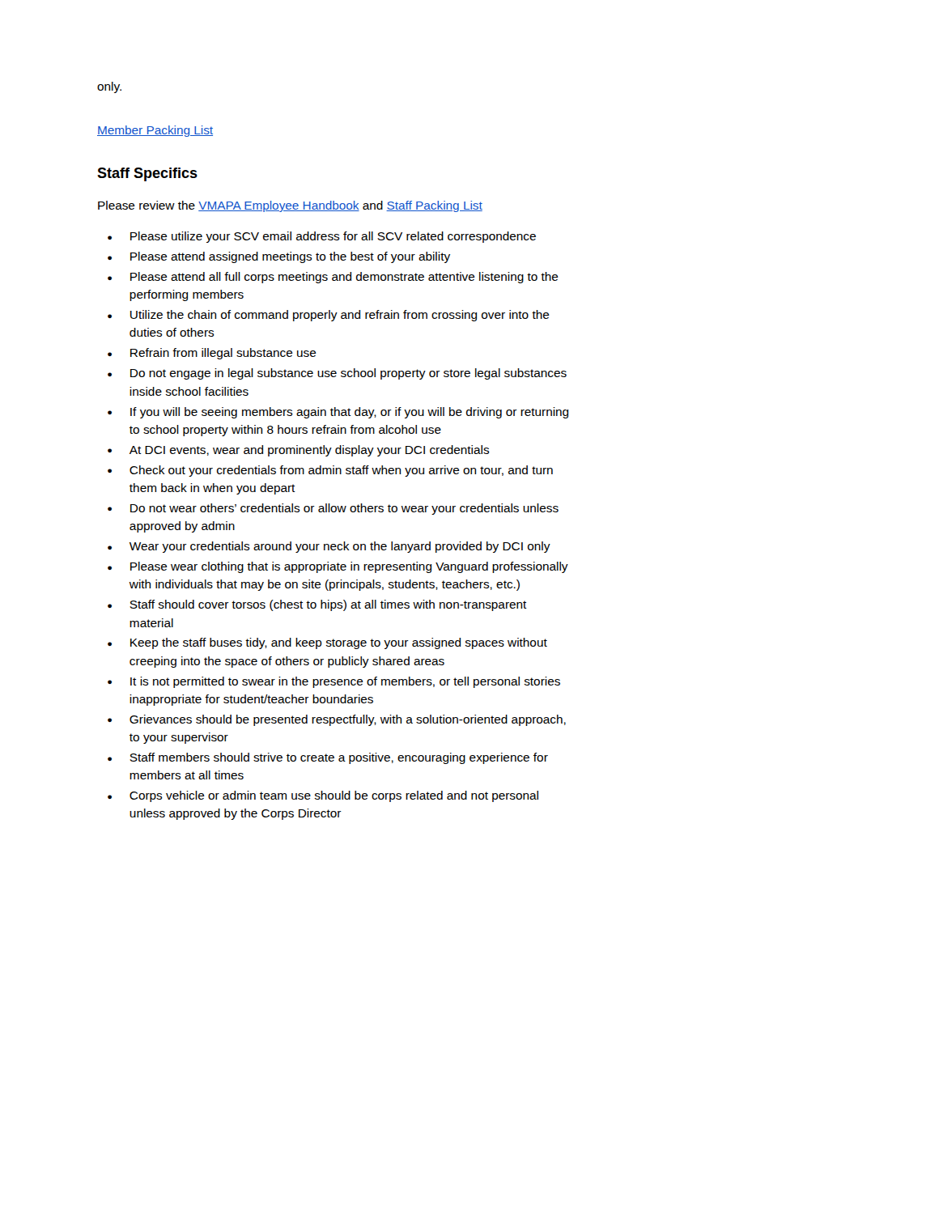only.
Member Packing List
Staff Specifics
Please review the VMAPA Employee Handbook and Staff Packing List
Please utilize your SCV email address for all SCV related correspondence
Please attend assigned meetings to the best of your ability
Please attend all full corps meetings and demonstrate attentive listening to the performing members
Utilize the chain of command properly and refrain from crossing over into the duties of others
Refrain from illegal substance use
Do not engage in legal substance use school property or store legal substances inside school facilities
If you will be seeing members again that day, or if you will be driving or returning to school property within 8 hours refrain from alcohol use
At DCI events, wear and prominently display your DCI credentials
Check out your credentials from admin staff when you arrive on tour, and turn them back in when you depart
Do not wear others’ credentials or allow others to wear your credentials unless approved by admin
Wear your credentials around your neck on the lanyard provided by DCI only
Please wear clothing that is appropriate in representing Vanguard professionally with individuals that may be on site (principals, students, teachers, etc.)
Staff should cover torsos (chest to hips) at all times with non-transparent material
Keep the staff buses tidy, and keep storage to your assigned spaces without creeping into the space of others or publicly shared areas
It is not permitted to swear in the presence of members, or tell personal stories inappropriate for student/teacher boundaries
Grievances should be presented respectfully, with a solution-oriented approach, to your supervisor
Staff members should strive to create a positive, encouraging experience for members at all times
Corps vehicle or admin team use should be corps related and not personal unless approved by the Corps Director